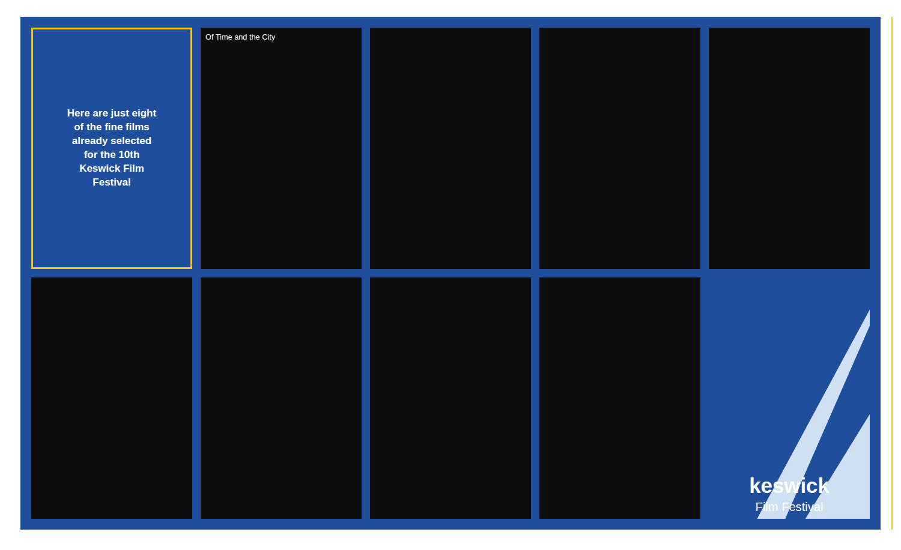Here are just eight of the fine films already selected for the 10th Keswick Film Festival
Here are just eight
of the fine films
already selected
for the 10th
Keswick Film
Festival
Of Time and the City
Four Minutes
Young @ Heart
Lemon Tree
Distant Voices, Still Lives
Blindsight
The Fall
Millions
keswick Film Festival
Keswick Film Festival